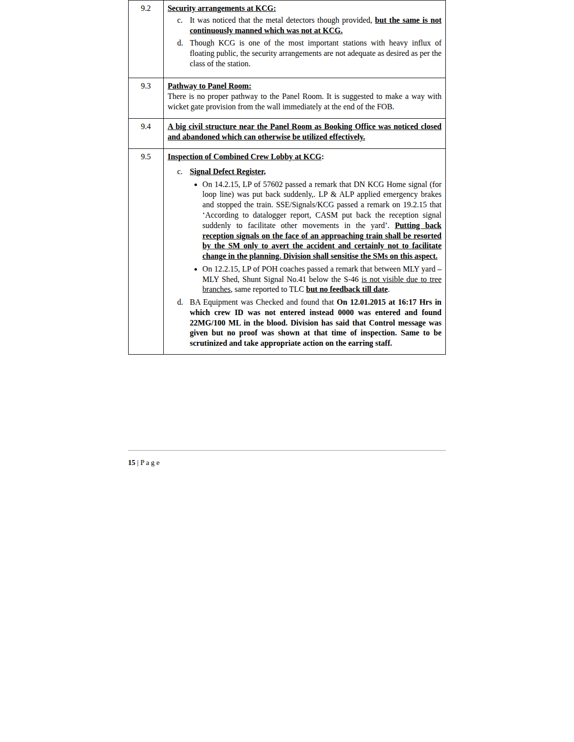| 9.2 | Security arrangements at KCG: It was noticed that the metal detectors though provided, but the same is not continuously manned which was not at KCG. Though KCG is one of the most important stations with heavy influx of floating public, the security arrangements are not adequate as desired as per the class of the station. |
| 9.3 | Pathway to Panel Room: There is no proper pathway to the Panel Room. It is suggested to make a way with wicket gate provision from the wall immediately at the end of the FOB. |
| 9.4 | A big civil structure near the Panel Room as Booking Office was noticed closed and abandoned which can otherwise be utilized effectively. |
| 9.5 | Inspection of Combined Crew Lobby at KCG : Signal Defect Register, On 14.2.15, LP of 57602 passed a remark that DN KCG Home signal (for loop line) was put back suddenly,. LP & ALP applied emergency brakes and stopped the train. SSE/Signals/KCG passed a remark on 19.2.15 that ‘According to datalogger report, CASM put back the reception signal suddenly to facilitate other movements in the yard’. Putting back reception signals on the face of an approaching train shall be resorted by the SM only to avert the accident and certainly not to facilitate change in the planning. Division shall sensitise the SMs on this aspect. On 12.2.15, LP of POH coaches passed a remark that between MLY yard – MLY Shed, Shunt Signal No.41 below the S-46 is not visible due to tree branches , same reported to TLC but no feedback till date . BA Equipment was Checked and found that On 12.01.2015 at 16:17 Hrs in which crew ID was not entered instead 0000 was entered and found 22MG/100 ML in the blood. Division has said that Control message was given but no proof was shown at that time of inspection. Same to be scrutinized and take appropriate action on the earring staff. |
15 | P a g e